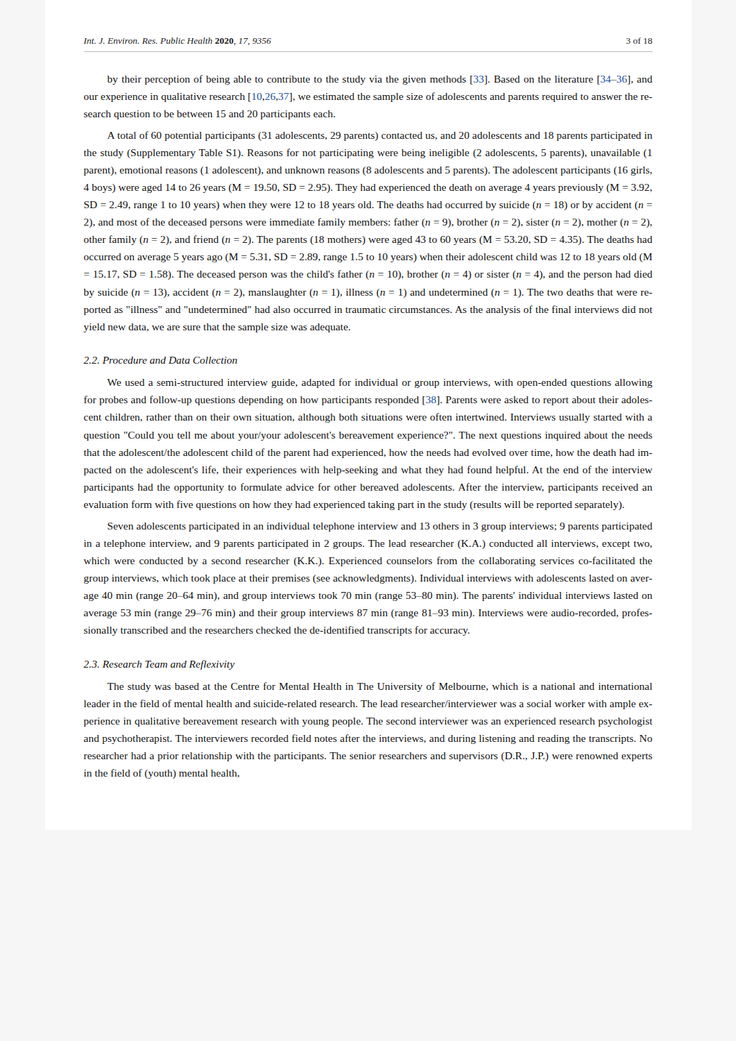Int. J. Environ. Res. Public Health 2020, 17, 9356 3 of 18
by their perception of being able to contribute to the study via the given methods [33]. Based on the literature [34–36], and our experience in qualitative research [10,26,37], we estimated the sample size of adolescents and parents required to answer the research question to be between 15 and 20 participants each.
A total of 60 potential participants (31 adolescents, 29 parents) contacted us, and 20 adolescents and 18 parents participated in the study (Supplementary Table S1). Reasons for not participating were being ineligible (2 adolescents, 5 parents), unavailable (1 parent), emotional reasons (1 adolescent), and unknown reasons (8 adolescents and 5 parents). The adolescent participants (16 girls, 4 boys) were aged 14 to 26 years (M = 19.50, SD = 2.95). They had experienced the death on average 4 years previously (M = 3.92, SD = 2.49, range 1 to 10 years) when they were 12 to 18 years old. The deaths had occurred by suicide (n = 18) or by accident (n = 2), and most of the deceased persons were immediate family members: father (n = 9), brother (n = 2), sister (n = 2), mother (n = 2), other family (n = 2), and friend (n = 2). The parents (18 mothers) were aged 43 to 60 years (M = 53.20, SD = 4.35). The deaths had occurred on average 5 years ago (M = 5.31, SD = 2.89, range 1.5 to 10 years) when their adolescent child was 12 to 18 years old (M = 15.17, SD = 1.58). The deceased person was the child's father (n = 10), brother (n = 4) or sister (n = 4), and the person had died by suicide (n = 13), accident (n = 2), manslaughter (n = 1), illness (n = 1) and undetermined (n = 1). The two deaths that were reported as "illness" and "undetermined" had also occurred in traumatic circumstances. As the analysis of the final interviews did not yield new data, we are sure that the sample size was adequate.
2.2. Procedure and Data Collection
We used a semi-structured interview guide, adapted for individual or group interviews, with open-ended questions allowing for probes and follow-up questions depending on how participants responded [38]. Parents were asked to report about their adolescent children, rather than on their own situation, although both situations were often intertwined. Interviews usually started with a question "Could you tell me about your/your adolescent's bereavement experience?". The next questions inquired about the needs that the adolescent/the adolescent child of the parent had experienced, how the needs had evolved over time, how the death had impacted on the adolescent's life, their experiences with help-seeking and what they had found helpful. At the end of the interview participants had the opportunity to formulate advice for other bereaved adolescents. After the interview, participants received an evaluation form with five questions on how they had experienced taking part in the study (results will be reported separately).
Seven adolescents participated in an individual telephone interview and 13 others in 3 group interviews; 9 parents participated in a telephone interview, and 9 parents participated in 2 groups. The lead researcher (K.A.) conducted all interviews, except two, which were conducted by a second researcher (K.K.). Experienced counselors from the collaborating services co-facilitated the group interviews, which took place at their premises (see acknowledgments). Individual interviews with adolescents lasted on average 40 min (range 20–64 min), and group interviews took 70 min (range 53–80 min). The parents' individual interviews lasted on average 53 min (range 29–76 min) and their group interviews 87 min (range 81–93 min). Interviews were audio-recorded, professionally transcribed and the researchers checked the de-identified transcripts for accuracy.
2.3. Research Team and Reflexivity
The study was based at the Centre for Mental Health in The University of Melbourne, which is a national and international leader in the field of mental health and suicide-related research. The lead researcher/interviewer was a social worker with ample experience in qualitative bereavement research with young people. The second interviewer was an experienced research psychologist and psychotherapist. The interviewers recorded field notes after the interviews, and during listening and reading the transcripts. No researcher had a prior relationship with the participants. The senior researchers and supervisors (D.R., J.P.) were renowned experts in the field of (youth) mental health,